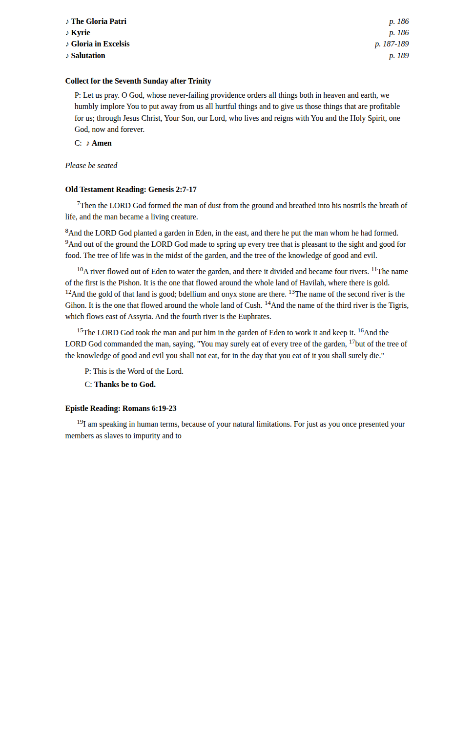♪ The Gloria Patri p. 186
♪ Kyrie p. 186
♪ Gloria in Excelsis p. 187-189
♪ Salutation p. 189
Collect for the Seventh Sunday after Trinity
P: Let us pray. O God, whose never-failing providence orders all things both in heaven and earth, we humbly implore You to put away from us all hurtful things and to give us those things that are profitable for us; through Jesus Christ, Your Son, our Lord, who lives and reigns with You and the Holy Spirit, one God, now and forever.
C: ♪ Amen
Please be seated
Old Testament Reading: Genesis 2:7-17
7 Then the LORD God formed the man of dust from the ground and breathed into his nostrils the breath of life, and the man became a living creature.
8 And the LORD God planted a garden in Eden, in the east, and there he put the man whom he had formed. 9 And out of the ground the LORD God made to spring up every tree that is pleasant to the sight and good for food. The tree of life was in the midst of the garden, and the tree of the knowledge of good and evil.
10 A river flowed out of Eden to water the garden, and there it divided and became four rivers. 11 The name of the first is the Pishon. It is the one that flowed around the whole land of Havilah, where there is gold. 12 And the gold of that land is good; bdellium and onyx stone are there. 13 The name of the second river is the Gihon. It is the one that flowed around the whole land of Cush. 14 And the name of the third river is the Tigris, which flows east of Assyria. And the fourth river is the Euphrates.
15 The LORD God took the man and put him in the garden of Eden to work it and keep it. 16 And the LORD God commanded the man, saying, "You may surely eat of every tree of the garden, 17but of the tree of the knowledge of good and evil you shall not eat, for in the day that you eat of it you shall surely die."
P: This is the Word of the Lord.
C: Thanks be to God.
Epistle Reading: Romans 6:19-23
19 I am speaking in human terms, because of your natural limitations. For just as you once presented your members as slaves to impurity and to